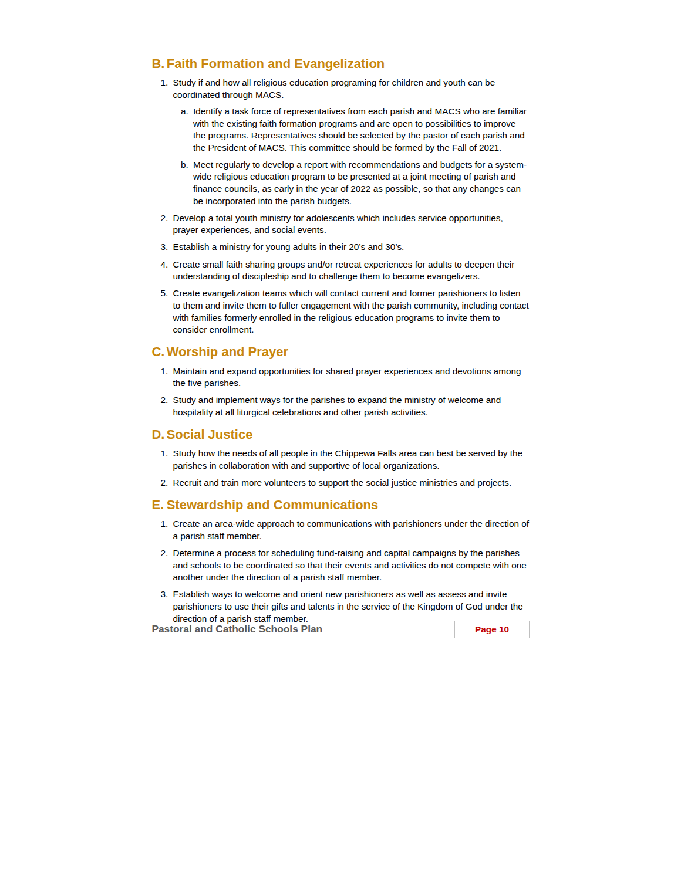B. Faith Formation and Evangelization
Study if and how all religious education programing for children and youth can be coordinated through MACS.
Identify a task force of representatives from each parish and MACS who are familiar with the existing faith formation programs and are open to possibilities to improve the programs. Representatives should be selected by the pastor of each parish and the President of MACS. This committee should be formed by the Fall of 2021.
Meet regularly to develop a report with recommendations and budgets for a system-wide religious education program to be presented at a joint meeting of parish and finance councils, as early in the year of 2022 as possible, so that any changes can be incorporated into the parish budgets.
Develop a total youth ministry for adolescents which includes service opportunities, prayer experiences, and social events.
Establish a ministry for young adults in their 20’s and 30’s.
Create small faith sharing groups and/or retreat experiences for adults to deepen their understanding of discipleship and to challenge them to become evangelizers.
Create evangelization teams which will contact current and former parishioners to listen to them and invite them to fuller engagement with the parish community, including contact with families formerly enrolled in the religious education programs to invite them to consider enrollment.
C. Worship and Prayer
Maintain and expand opportunities for shared prayer experiences and devotions among the five parishes.
Study and implement ways for the parishes to expand the ministry of welcome and hospitality at all liturgical celebrations and other parish activities.
D. Social Justice
Study how the needs of all people in the Chippewa Falls area can best be served by the parishes in collaboration with and supportive of local organizations.
Recruit and train more volunteers to support the social justice ministries and projects.
E. Stewardship and Communications
Create an area-wide approach to communications with parishioners under the direction of a parish staff member.
Determine a process for scheduling fund-raising and capital campaigns by the parishes and schools to be coordinated so that their events and activities do not compete with one another under the direction of a parish staff member.
Establish ways to welcome and orient new parishioners as well as assess and invite parishioners to use their gifts and talents in the service of the Kingdom of God under the direction of a parish staff member.
Pastoral and Catholic Schools Plan Page 10